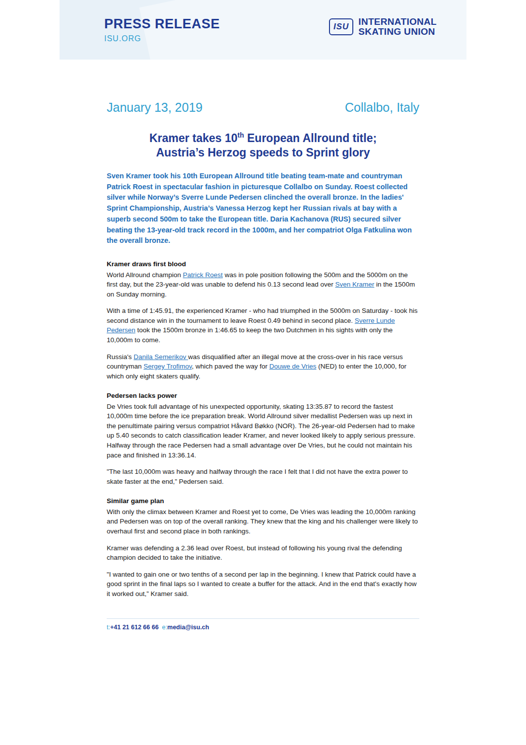PRESS RELEASE
ISU.ORG
ISU INTERNATIONAL
SKATING UNION
January 13, 2019 Collalbo, Italy
Kramer takes 10th European Allround title;
Austria’s Herzog speeds to Sprint glory
Sven Kramer took his 10th European Allround title beating team-mate and countryman Patrick Roest in spectacular fashion in picturesque Collalbo on Sunday. Roest collected silver while Norway’s Sverre Lunde Pedersen clinched the overall bronze. In the ladies' Sprint Championship, Austria’s Vanessa Herzog kept her Russian rivals at bay with a superb second 500m to take the European title. Daria Kachanova (RUS) secured silver beating the 13-year-old track record in the 1000m, and her compatriot Olga Fatkulina won the overall bronze.
Kramer draws first blood
World Allround champion Patrick Roest was in pole position following the 500m and the 5000m on the first day, but the 23-year-old was unable to defend his 0.13 second lead over Sven Kramer in the 1500m on Sunday morning.
With a time of 1:45.91, the experienced Kramer - who had triumphed in the 5000m on Saturday - took his second distance win in the tournament to leave Roest 0.49 behind in second place. Sverre Lunde Pedersen took the 1500m bronze in 1:46.65 to keep the two Dutchmen in his sights with only the 10,000m to come.
Russia's Danila Semerikov was disqualified after an illegal move at the cross-over in his race versus countryman Sergey Trofimov, which paved the way for Douwe de Vries (NED) to enter the 10,000, for which only eight skaters qualify.
Pedersen lacks power
De Vries took full advantage of his unexpected opportunity, skating 13:35.87 to record the fastest 10,000m time before the ice preparation break. World Allround silver medallist Pedersen was up next in the penultimate pairing versus compatriot Håvard Bøkko (NOR). The 26-year-old Pedersen had to make up 5.40 seconds to catch classification leader Kramer, and never looked likely to apply serious pressure. Halfway through the race Pedersen had a small advantage over De Vries, but he could not maintain his pace and finished in 13:36.14.
"The last 10,000m was heavy and halfway through the race I felt that I did not have the extra power to skate faster at the end,” Pedersen said.
Similar game plan
With only the climax between Kramer and Roest yet to come, De Vries was leading the 10,000m ranking and Pedersen was on top of the overall ranking. They knew that the king and his challenger were likely to overhaul first and second place in both rankings.
Kramer was defending a 2.36 lead over Roest, but instead of following his young rival the defending champion decided to take the initiative.
"I wanted to gain one or two tenths of a second per lap in the beginning. I knew that Patrick could have a good sprint in the final laps so I wanted to create a buffer for the attack. And in the end that's exactly how it worked out,” Kramer said.
t:+41 21 612 66 66 e: media@isu.ch